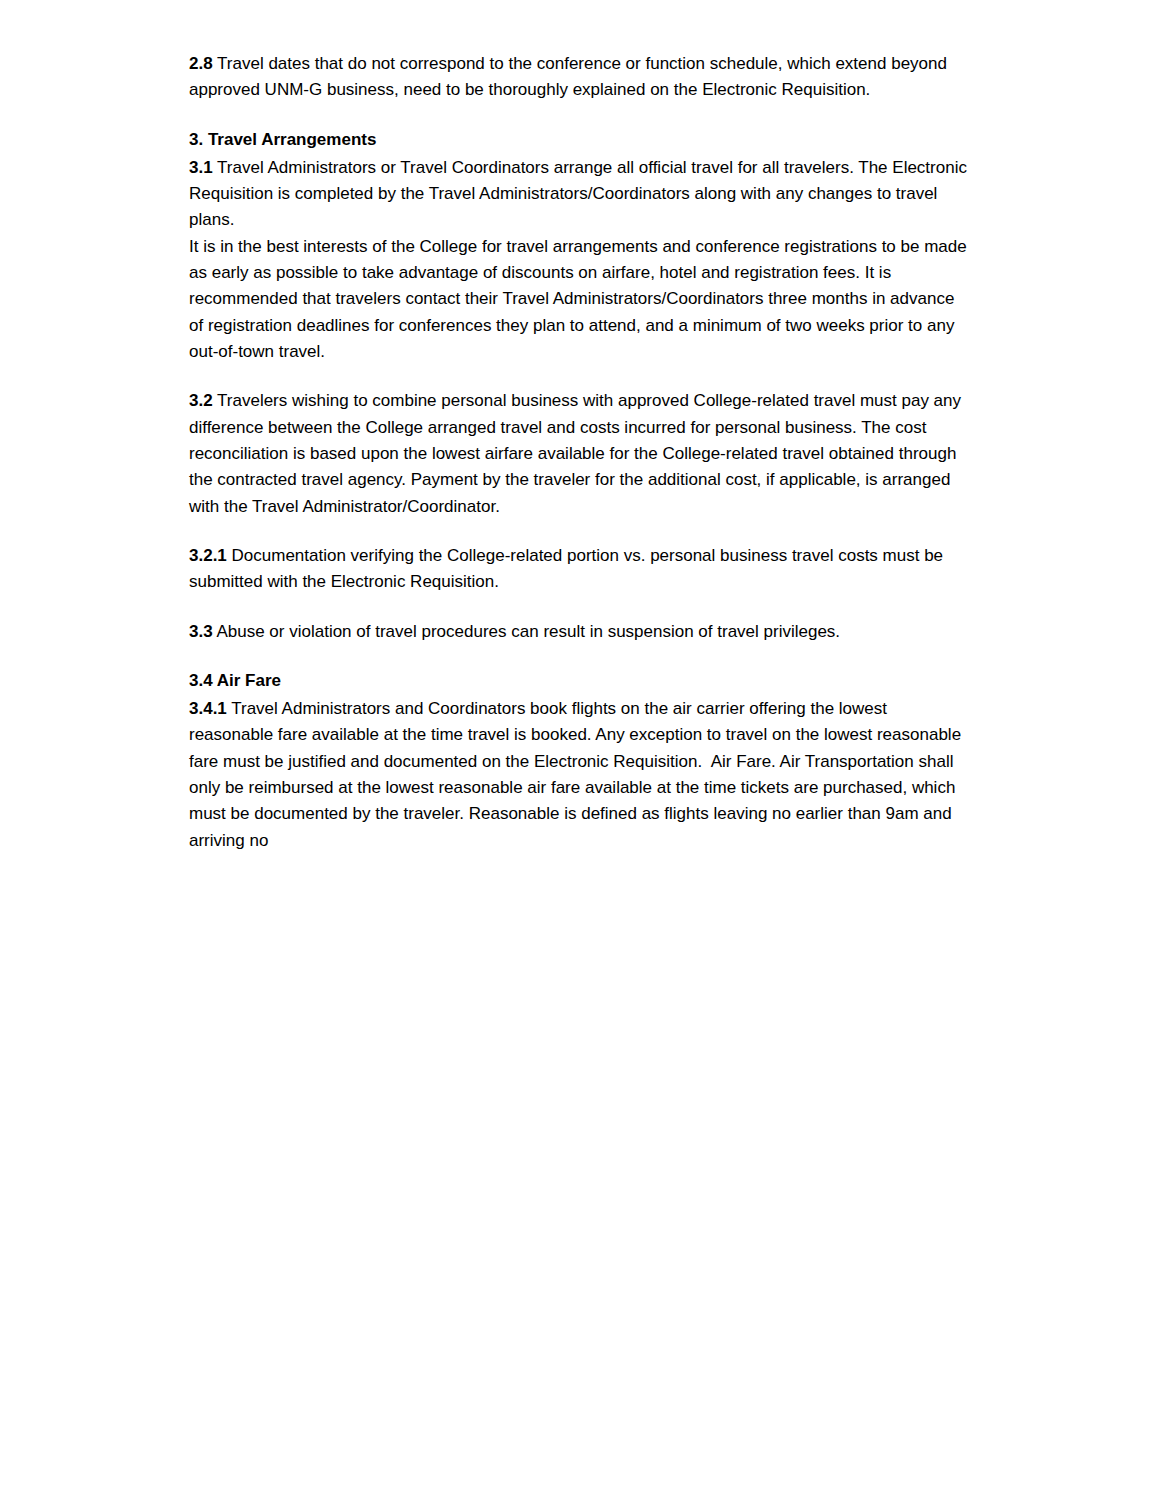2.8 Travel dates that do not correspond to the conference or function schedule, which extend beyond approved UNM-G business, need to be thoroughly explained on the Electronic Requisition.
3. Travel Arrangements
3.1 Travel Administrators or Travel Coordinators arrange all official travel for all travelers. The Electronic Requisition is completed by the Travel Administrators/Coordinators along with any changes to travel plans.
It is in the best interests of the College for travel arrangements and conference registrations to be made as early as possible to take advantage of discounts on airfare, hotel and registration fees. It is recommended that travelers contact their Travel Administrators/Coordinators three months in advance of registration deadlines for conferences they plan to attend, and a minimum of two weeks prior to any out-of-town travel.
3.2 Travelers wishing to combine personal business with approved College-related travel must pay any difference between the College arranged travel and costs incurred for personal business. The cost reconciliation is based upon the lowest airfare available for the College-related travel obtained through the contracted travel agency. Payment by the traveler for the additional cost, if applicable, is arranged with the Travel Administrator/Coordinator.
3.2.1 Documentation verifying the College-related portion vs. personal business travel costs must be submitted with the Electronic Requisition.
3.3 Abuse or violation of travel procedures can result in suspension of travel privileges.
3.4 Air Fare
3.4.1 Travel Administrators and Coordinators book flights on the air carrier offering the lowest reasonable fare available at the time travel is booked. Any exception to travel on the lowest reasonable fare must be justified and documented on the Electronic Requisition. Air Fare. Air Transportation shall only be reimbursed at the lowest reasonable air fare available at the time tickets are purchased, which must be documented by the traveler. Reasonable is defined as flights leaving no earlier than 9am and arriving no